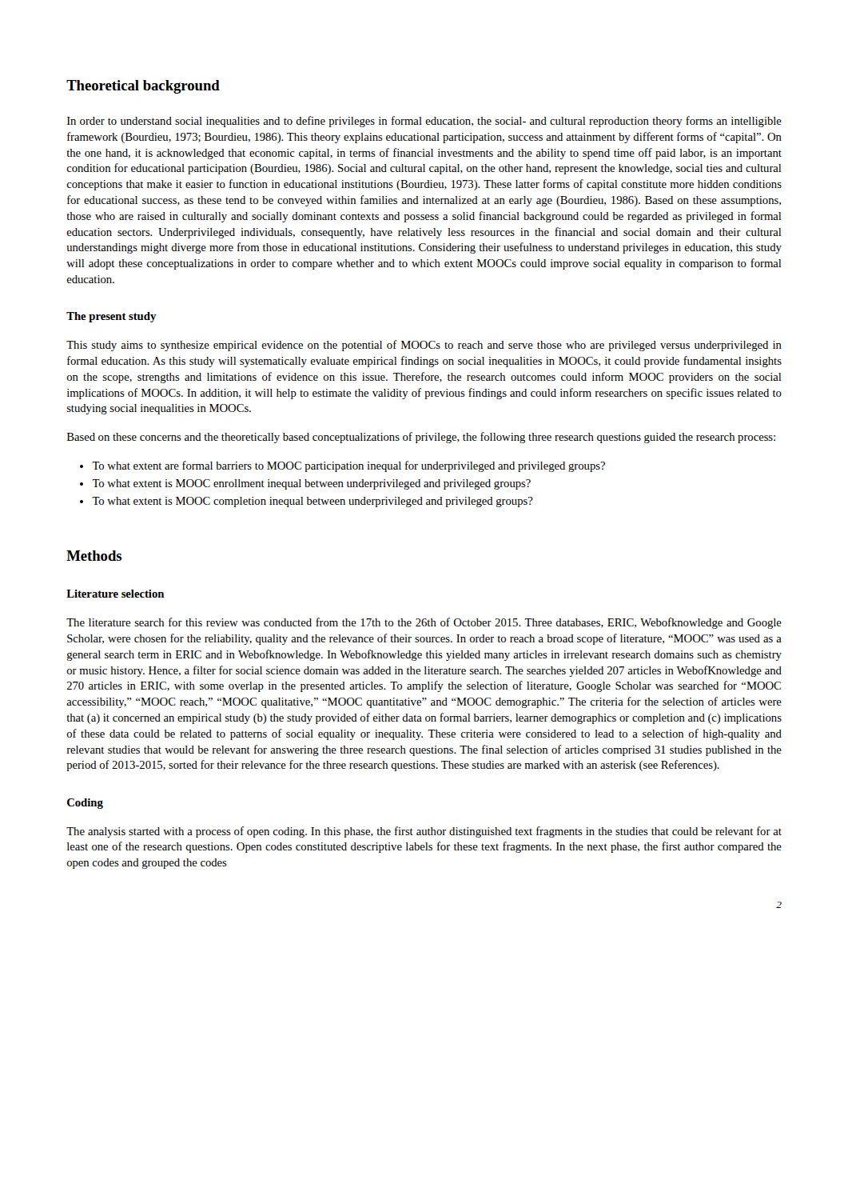Theoretical background
In order to understand social inequalities and to define privileges in formal education, the social- and cultural reproduction theory forms an intelligible framework (Bourdieu, 1973; Bourdieu, 1986). This theory explains educational participation, success and attainment by different forms of “capital”. On the one hand, it is acknowledged that economic capital, in terms of financial investments and the ability to spend time off paid labor, is an important condition for educational participation (Bourdieu, 1986). Social and cultural capital, on the other hand, represent the knowledge, social ties and cultural conceptions that make it easier to function in educational institutions (Bourdieu, 1973). These latter forms of capital constitute more hidden conditions for educational success, as these tend to be conveyed within families and internalized at an early age (Bourdieu, 1986). Based on these assumptions, those who are raised in culturally and socially dominant contexts and possess a solid financial background could be regarded as privileged in formal education sectors. Underprivileged individuals, consequently, have relatively less resources in the financial and social domain and their cultural understandings might diverge more from those in educational institutions. Considering their usefulness to understand privileges in education, this study will adopt these conceptualizations in order to compare whether and to which extent MOOCs could improve social equality in comparison to formal education.
The present study
This study aims to synthesize empirical evidence on the potential of MOOCs to reach and serve those who are privileged versus underprivileged in formal education. As this study will systematically evaluate empirical findings on social inequalities in MOOCs, it could provide fundamental insights on the scope, strengths and limitations of evidence on this issue. Therefore, the research outcomes could inform MOOC providers on the social implications of MOOCs. In addition, it will help to estimate the validity of previous findings and could inform researchers on specific issues related to studying social inequalities in MOOCs.
Based on these concerns and the theoretically based conceptualizations of privilege, the following three research questions guided the research process:
To what extent are formal barriers to MOOC participation inequal for underprivileged and privileged groups?
To what extent is MOOC enrollment inequal between underprivileged and privileged groups?
To what extent is MOOC completion inequal between underprivileged and privileged groups?
Methods
Literature selection
The literature search for this review was conducted from the 17th to the 26th of October 2015. Three databases, ERIC, Webofknowledge and Google Scholar, were chosen for the reliability, quality and the relevance of their sources. In order to reach a broad scope of literature, “MOOC” was used as a general search term in ERIC and in Webofknowledge. In Webofknowledge this yielded many articles in irrelevant research domains such as chemistry or music history. Hence, a filter for social science domain was added in the literature search. The searches yielded 207 articles in WebofKnowledge and 270 articles in ERIC, with some overlap in the presented articles. To amplify the selection of literature, Google Scholar was searched for “MOOC accessibility,” “MOOC reach,” “MOOC qualitative,” “MOOC quantitative” and “MOOC demographic.” The criteria for the selection of articles were that (a) it concerned an empirical study (b) the study provided of either data on formal barriers, learner demographics or completion and (c) implications of these data could be related to patterns of social equality or inequality. These criteria were considered to lead to a selection of high-quality and relevant studies that would be relevant for answering the three research questions. The final selection of articles comprised 31 studies published in the period of 2013-2015, sorted for their relevance for the three research questions. These studies are marked with an asterisk (see References).
Coding
The analysis started with a process of open coding. In this phase, the first author distinguished text fragments in the studies that could be relevant for at least one of the research questions. Open codes constituted descriptive labels for these text fragments. In the next phase, the first author compared the open codes and grouped the codes
2